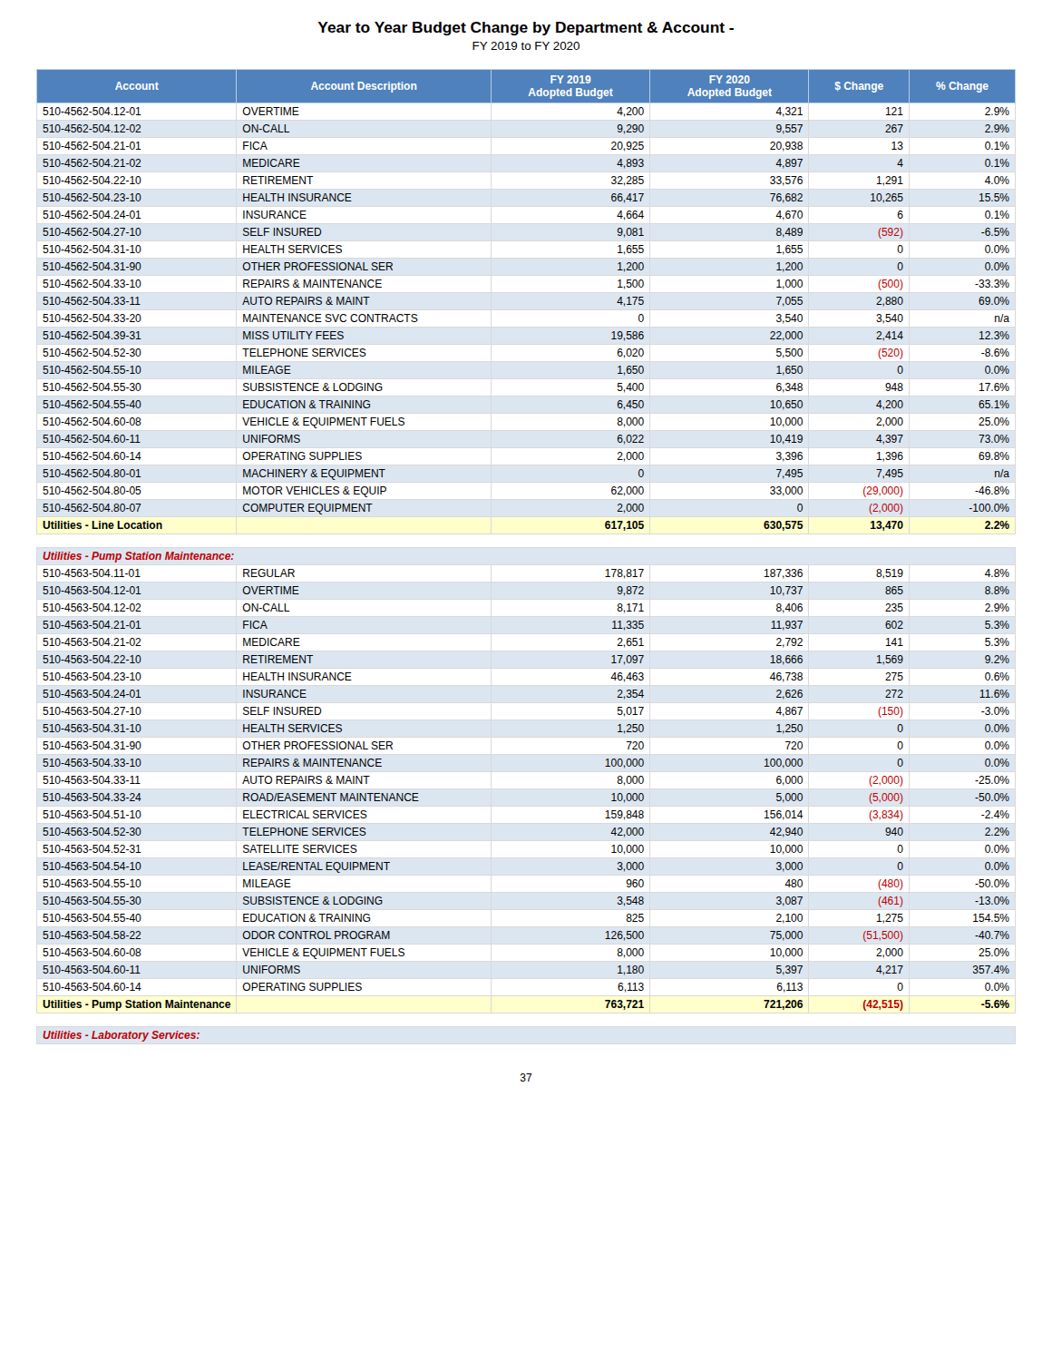Year to Year Budget Change by Department & Account -
FY 2019 to FY 2020
| Account | Account Description | FY 2019 Adopted Budget | FY 2020 Adopted Budget | $ Change | % Change |
| --- | --- | --- | --- | --- | --- |
| 510-4562-504.12-01 | OVERTIME | 4,200 | 4,321 | 121 | 2.9% |
| 510-4562-504.12-02 | ON-CALL | 9,290 | 9,557 | 267 | 2.9% |
| 510-4562-504.21-01 | FICA | 20,925 | 20,938 | 13 | 0.1% |
| 510-4562-504.21-02 | MEDICARE | 4,893 | 4,897 | 4 | 0.1% |
| 510-4562-504.22-10 | RETIREMENT | 32,285 | 33,576 | 1,291 | 4.0% |
| 510-4562-504.23-10 | HEALTH INSURANCE | 66,417 | 76,682 | 10,265 | 15.5% |
| 510-4562-504.24-01 | INSURANCE | 4,664 | 4,670 | 6 | 0.1% |
| 510-4562-504.27-10 | SELF INSURED | 9,081 | 8,489 | (592) | -6.5% |
| 510-4562-504.31-10 | HEALTH SERVICES | 1,655 | 1,655 | 0 | 0.0% |
| 510-4562-504.31-90 | OTHER PROFESSIONAL SER | 1,200 | 1,200 | 0 | 0.0% |
| 510-4562-504.33-10 | REPAIRS & MAINTENANCE | 1,500 | 1,000 | (500) | -33.3% |
| 510-4562-504.33-11 | AUTO REPAIRS & MAINT | 4,175 | 7,055 | 2,880 | 69.0% |
| 510-4562-504.33-20 | MAINTENANCE SVC CONTRACTS | 0 | 3,540 | 3,540 | n/a |
| 510-4562-504.39-31 | MISS UTILITY FEES | 19,586 | 22,000 | 2,414 | 12.3% |
| 510-4562-504.52-30 | TELEPHONE SERVICES | 6,020 | 5,500 | (520) | -8.6% |
| 510-4562-504.55-10 | MILEAGE | 1,650 | 1,650 | 0 | 0.0% |
| 510-4562-504.55-30 | SUBSISTENCE & LODGING | 5,400 | 6,348 | 948 | 17.6% |
| 510-4562-504.55-40 | EDUCATION & TRAINING | 6,450 | 10,650 | 4,200 | 65.1% |
| 510-4562-504.60-08 | VEHICLE & EQUIPMENT FUELS | 8,000 | 10,000 | 2,000 | 25.0% |
| 510-4562-504.60-11 | UNIFORMS | 6,022 | 10,419 | 4,397 | 73.0% |
| 510-4562-504.60-14 | OPERATING SUPPLIES | 2,000 | 3,396 | 1,396 | 69.8% |
| 510-4562-504.80-01 | MACHINERY & EQUIPMENT | 0 | 7,495 | 7,495 | n/a |
| 510-4562-504.80-05 | MOTOR VEHICLES & EQUIP | 62,000 | 33,000 | (29,000) | -46.8% |
| 510-4562-504.80-07 | COMPUTER EQUIPMENT | 2,000 | 0 | (2,000) | -100.0% |
| Utilities - Line Location | | 617,105 | 630,575 | 13,470 | 2.2% |
| Utilities - Pump Station Maintenance: |
| 510-4563-504.11-01 | REGULAR | 178,817 | 187,336 | 8,519 | 4.8% |
| 510-4563-504.12-01 | OVERTIME | 9,872 | 10,737 | 865 | 8.8% |
| 510-4563-504.12-02 | ON-CALL | 8,171 | 8,406 | 235 | 2.9% |
| 510-4563-504.21-01 | FICA | 11,335 | 11,937 | 602 | 5.3% |
| 510-4563-504.21-02 | MEDICARE | 2,651 | 2,792 | 141 | 5.3% |
| 510-4563-504.22-10 | RETIREMENT | 17,097 | 18,666 | 1,569 | 9.2% |
| 510-4563-504.23-10 | HEALTH INSURANCE | 46,463 | 46,738 | 275 | 0.6% |
| 510-4563-504.24-01 | INSURANCE | 2,354 | 2,626 | 272 | 11.6% |
| 510-4563-504.27-10 | SELF INSURED | 5,017 | 4,867 | (150) | -3.0% |
| 510-4563-504.31-10 | HEALTH SERVICES | 1,250 | 1,250 | 0 | 0.0% |
| 510-4563-504.31-90 | OTHER PROFESSIONAL SER | 720 | 720 | 0 | 0.0% |
| 510-4563-504.33-10 | REPAIRS & MAINTENANCE | 100,000 | 100,000 | 0 | 0.0% |
| 510-4563-504.33-11 | AUTO REPAIRS & MAINT | 8,000 | 6,000 | (2,000) | -25.0% |
| 510-4563-504.33-24 | ROAD/EASEMENT MAINTENANCE | 10,000 | 5,000 | (5,000) | -50.0% |
| 510-4563-504.51-10 | ELECTRICAL SERVICES | 159,848 | 156,014 | (3,834) | -2.4% |
| 510-4563-504.52-30 | TELEPHONE SERVICES | 42,000 | 42,940 | 940 | 2.2% |
| 510-4563-504.52-31 | SATELLITE SERVICES | 10,000 | 10,000 | 0 | 0.0% |
| 510-4563-504.54-10 | LEASE/RENTAL EQUIPMENT | 3,000 | 3,000 | 0 | 0.0% |
| 510-4563-504.55-10 | MILEAGE | 960 | 480 | (480) | -50.0% |
| 510-4563-504.55-30 | SUBSISTENCE & LODGING | 3,548 | 3,087 | (461) | -13.0% |
| 510-4563-504.55-40 | EDUCATION & TRAINING | 825 | 2,100 | 1,275 | 154.5% |
| 510-4563-504.58-22 | ODOR CONTROL PROGRAM | 126,500 | 75,000 | (51,500) | -40.7% |
| 510-4563-504.60-08 | VEHICLE & EQUIPMENT FUELS | 8,000 | 10,000 | 2,000 | 25.0% |
| 510-4563-504.60-11 | UNIFORMS | 1,180 | 5,397 | 4,217 | 357.4% |
| 510-4563-504.60-14 | OPERATING SUPPLIES | 6,113 | 6,113 | 0 | 0.0% |
| Utilities - Pump Station Maintenance | | 763,721 | 721,206 | (42,515) | -5.6% |
| Utilities - Laboratory Services: |
37